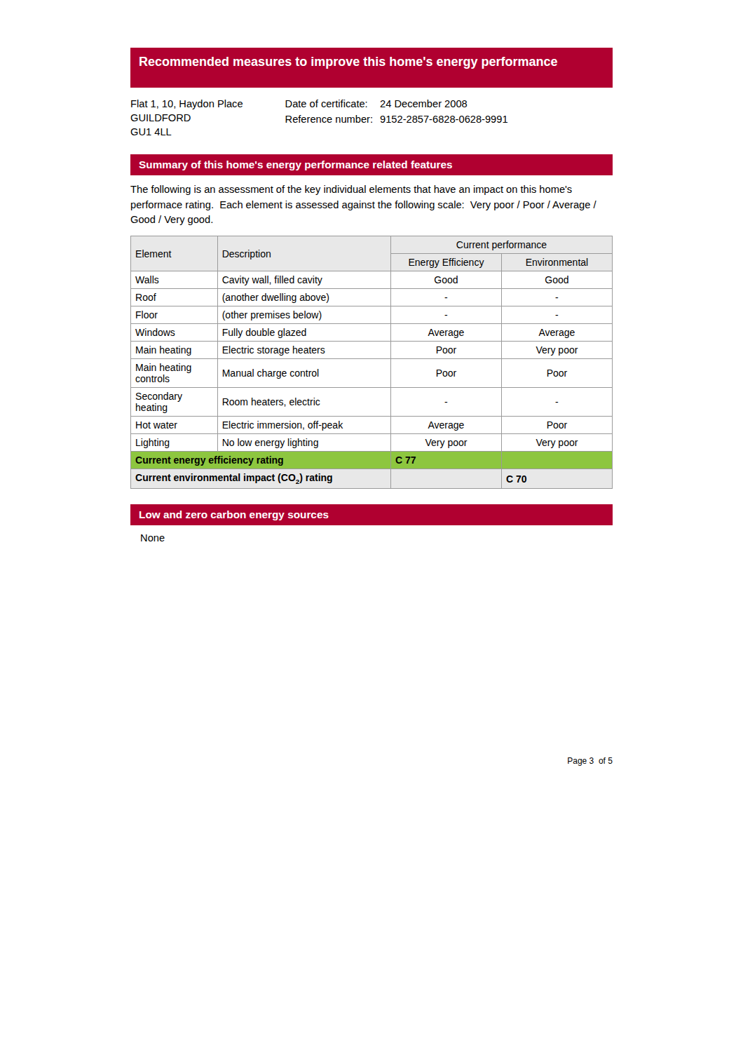Recommended measures to improve this home's energy performance
Flat 1, 10, Haydon Place
GUILDFORD
GU1 4LL
| Date of certificate: | 24 December 2008 |
| Reference number: | 9152-2857-6828-0628-9991 |
Summary of this home's energy performance related features
The following is an assessment of the key individual elements that have an impact on this home's performace rating. Each element is assessed against the following scale: Very poor / Poor / Average / Good / Very good.
| Element | Description | Current performance |
| --- | --- | --- |
| Energy Efficiency | Environmental |
| Walls | Cavity wall, filled cavity | Good | Good |
| Roof | (another dwelling above) | - | - |
| Floor | (other premises below) | - | - |
| Windows | Fully double glazed | Average | Average |
| Main heating | Electric storage heaters | Poor | Very poor |
| Main heating controls | Manual charge control | Poor | Poor |
| Secondary heating | Room heaters, electric | - | - |
| Hot water | Electric immersion, off-peak | Average | Poor |
| Lighting | No low energy lighting | Very poor | Very poor |
| Current energy efficiency rating | C 77 | |
| Current environmental impact (CO 2 ) rating | | C 70 |
Low and zero carbon energy sources
None
Page 3 of 5